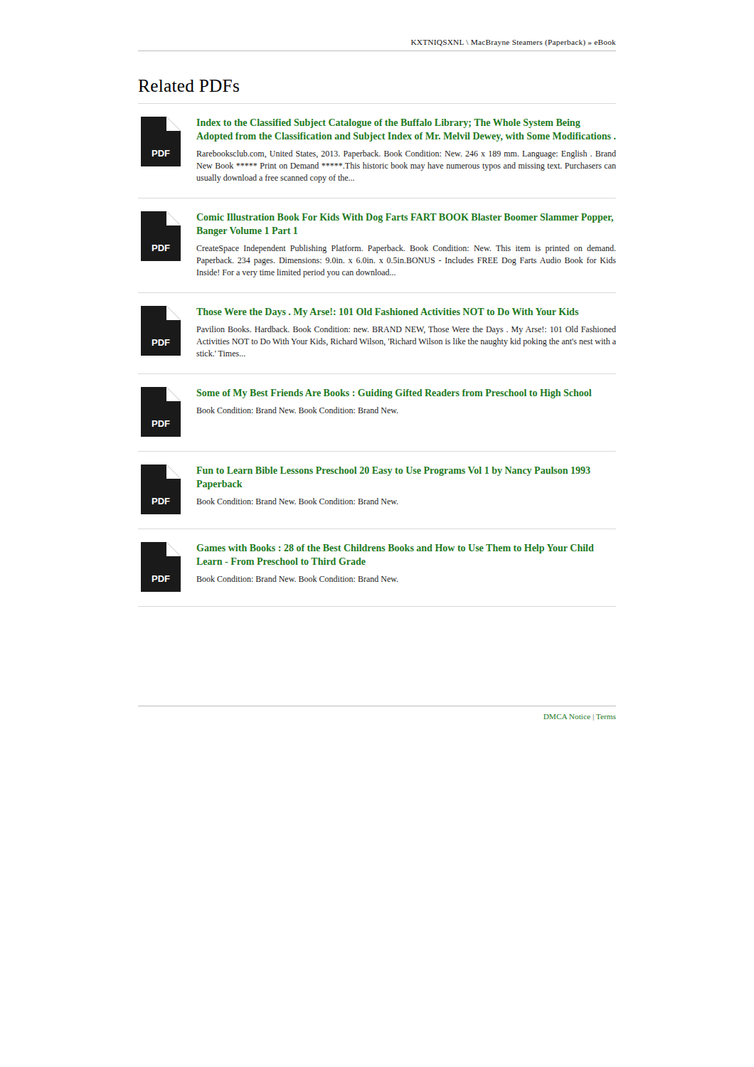KXTNIQSXNL \ MacBrayne Steamers (Paperback) » eBook
Related PDFs
PDF
Index to the Classified Subject Catalogue of the Buffalo Library; The Whole System Being Adopted from the Classification and Subject Index of Mr. Melvil Dewey, with Some Modifications .
Rarebooksclub.com, United States, 2013. Paperback. Book Condition: New. 246 x 189 mm. Language: English . Brand New Book ***** Print on Demand *****.This historic book may have numerous typos and missing text. Purchasers can usually download a free scanned copy of the...
PDF
Comic Illustration Book For Kids With Dog Farts FART BOOK Blaster Boomer Slammer Popper, Banger Volume 1 Part 1
CreateSpace Independent Publishing Platform. Paperback. Book Condition: New. This item is printed on demand. Paperback. 234 pages. Dimensions: 9.0in. x 6.0in. x 0.5in.BONUS - Includes FREE Dog Farts Audio Book for Kids Inside! For a very time limited period you can download...
PDF
Those Were the Days . My Arse!: 101 Old Fashioned Activities NOT to Do With Your Kids
Pavilion Books. Hardback. Book Condition: new. BRAND NEW, Those Were the Days . My Arse!: 101 Old Fashioned Activities NOT to Do With Your Kids, Richard Wilson, 'Richard Wilson is like the naughty kid poking the ant's nest with a stick.' Times...
PDF
Some of My Best Friends Are Books : Guiding Gifted Readers from Preschool to High School
Book Condition: Brand New. Book Condition: Brand New.
PDF
Fun to Learn Bible Lessons Preschool 20 Easy to Use Programs Vol 1 by Nancy Paulson 1993 Paperback
Book Condition: Brand New. Book Condition: Brand New.
PDF
Games with Books : 28 of the Best Childrens Books and How to Use Them to Help Your Child Learn - From Preschool to Third Grade
Book Condition: Brand New. Book Condition: Brand New.
DMCA Notice | Terms